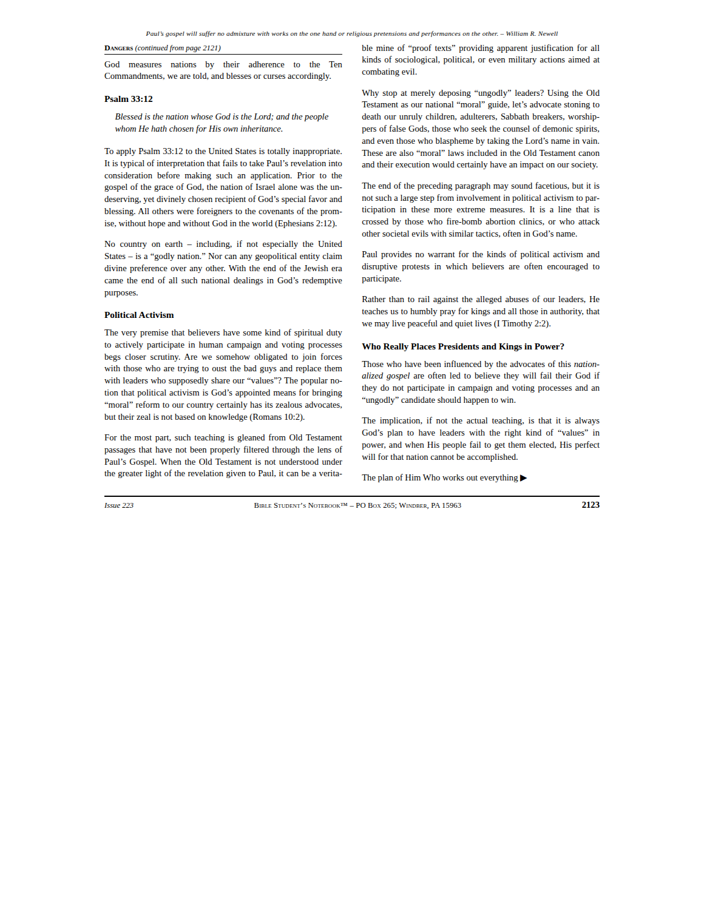Paul’s gospel will suffer no admixture with works on the one hand or religious pretensions and performances on the other. – William R. Newell
Dangers (continued from page 2121)
God measures nations by their adherence to the Ten Commandments, we are told, and blesses or curses accordingly.
Psalm 33:12
Blessed is the nation whose God is the Lord; and the people whom He hath chosen for His own inheritance.
To apply Psalm 33:12 to the United States is totally inappropriate. It is typical of interpretation that fails to take Paul’s revelation into consideration before making such an application. Prior to the gospel of the grace of God, the nation of Israel alone was the undeserving, yet divinely chosen recipient of God’s special favor and blessing. All others were foreigners to the covenants of the promise, without hope and without God in the world (Ephesians 2:12).
No country on earth – including, if not especially the United States – is a “godly nation.” Nor can any geopolitical entity claim divine preference over any other. With the end of the Jewish era came the end of all such national dealings in God’s redemptive purposes.
Political Activism
The very premise that believers have some kind of spiritual duty to actively participate in human campaign and voting processes begs closer scrutiny. Are we somehow obligated to join forces with those who are trying to oust the bad guys and replace them with leaders who supposedly share our “values”? The popular notion that political activism is God’s appointed means for bringing “moral” reform to our country certainly has its zealous advocates, but their zeal is not based on knowledge (Romans 10:2).
For the most part, such teaching is gleaned from Old Testament passages that have not been properly filtered through the lens of Paul’s Gospel. When the Old Testament is not understood under the greater light of the revelation given to Paul, it can be a veritable mine of “proof texts” providing apparent justification for all kinds of sociological, political, or even military actions aimed at combating evil.
Why stop at merely deposing “ungodly” leaders? Using the Old Testament as our national “moral” guide, let’s advocate stoning to death our unruly children, adulterers, Sabbath breakers, worshippers of false Gods, those who seek the counsel of demonic spirits, and even those who blaspheme by taking the Lord’s name in vain. These are also “moral” laws included in the Old Testament canon and their execution would certainly have an impact on our society.
The end of the preceding paragraph may sound facetious, but it is not such a large step from involvement in political activism to participation in these more extreme measures. It is a line that is crossed by those who fire-bomb abortion clinics, or who attack other societal evils with similar tactics, often in God’s name.
Paul provides no warrant for the kinds of political activism and disruptive protests in which believers are often encouraged to participate.
Rather than to rail against the alleged abuses of our leaders, He teaches us to humbly pray for kings and all those in authority, that we may live peaceful and quiet lives (I Timothy 2:2).
Who Really Places Presidents and Kings in Power?
Those who have been influenced by the advocates of this nationalized gospel are often led to believe they will fail their God if they do not participate in campaign and voting processes and an “ungodly” candidate should happen to win.
The implication, if not the actual teaching, is that it is always God’s plan to have leaders with the right kind of “values” in power, and when His people fail to get them elected, His perfect will for that nation cannot be accomplished.
The plan of Him Who works out everything ▶
Issue 223 Bible Student’s Notebook™ – PO Box 265; Windber, PA 15963 2123